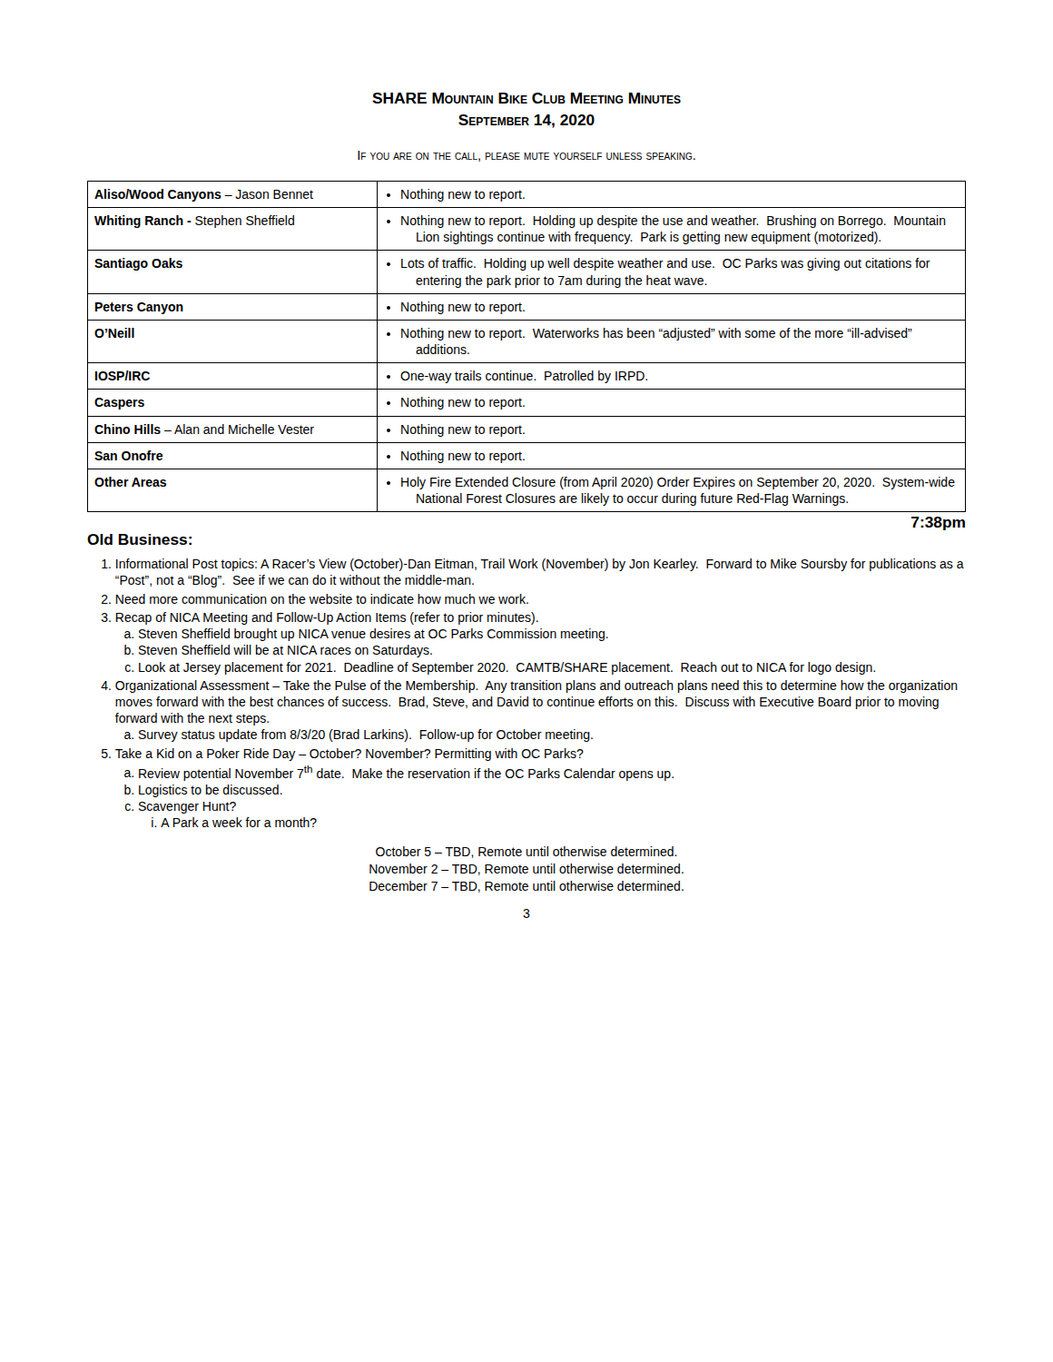SHARE Mountain Bike Club Meeting Minutes
September 14, 2020
If you are on the call, please mute yourself unless speaking.
| Aliso/Wood Canyons – Jason Bennet | Nothing new to report. |
| Whiting Ranch - Stephen Sheffield | Nothing new to report. Holding up despite the use and weather. Brushing on Borrego. Mountain Lion sightings continue with frequency. Park is getting new equipment (motorized). |
| Santiago Oaks | Lots of traffic. Holding up well despite weather and use. OC Parks was giving out citations for entering the park prior to 7am during the heat wave. |
| Peters Canyon | Nothing new to report. |
| O’Neill | Nothing new to report. Waterworks has been “adjusted” with some of the more “ill-advised” additions. |
| IOSP/IRC | One-way trails continue. Patrolled by IRPD. |
| Caspers | Nothing new to report. |
| Chino Hills – Alan and Michelle Vester | Nothing new to report. |
| San Onofre | Nothing new to report. |
| Other Areas | Holy Fire Extended Closure (from April 2020) Order Expires on September 20, 2020. System-wide National Forest Closures are likely to occur during future Red-Flag Warnings. |
Old Business:
7:38pm
Informational Post topics: A Racer’s View (October)-Dan Eitman, Trail Work (November) by Jon Kearley. Forward to Mike Soursby for publications as a “Post”, not a “Blog”. See if we can do it without the middle-man.
Need more communication on the website to indicate how much we work.
Recap of NICA Meeting and Follow-Up Action Items (refer to prior minutes).
Steven Sheffield brought up NICA venue desires at OC Parks Commission meeting.
Steven Sheffield will be at NICA races on Saturdays.
Look at Jersey placement for 2021. Deadline of September 2020. CAMTB/SHARE placement. Reach out to NICA for logo design.
Organizational Assessment – Take the Pulse of the Membership. Any transition plans and outreach plans need this to determine how the organization moves forward with the best chances of success. Brad, Steve, and David to continue efforts on this. Discuss with Executive Board prior to moving forward with the next steps.
Survey status update from 8/3/20 (Brad Larkins). Follow-up for October meeting.
Take a Kid on a Poker Ride Day – October? November? Permitting with OC Parks?
Review potential November 7th date. Make the reservation if the OC Parks Calendar opens up.
Logistics to be discussed.
Scavenger Hunt?
A Park a week for a month?
October 5 – TBD, Remote until otherwise determined.
November 2 – TBD, Remote until otherwise determined.
December 7 – TBD, Remote until otherwise determined.
3